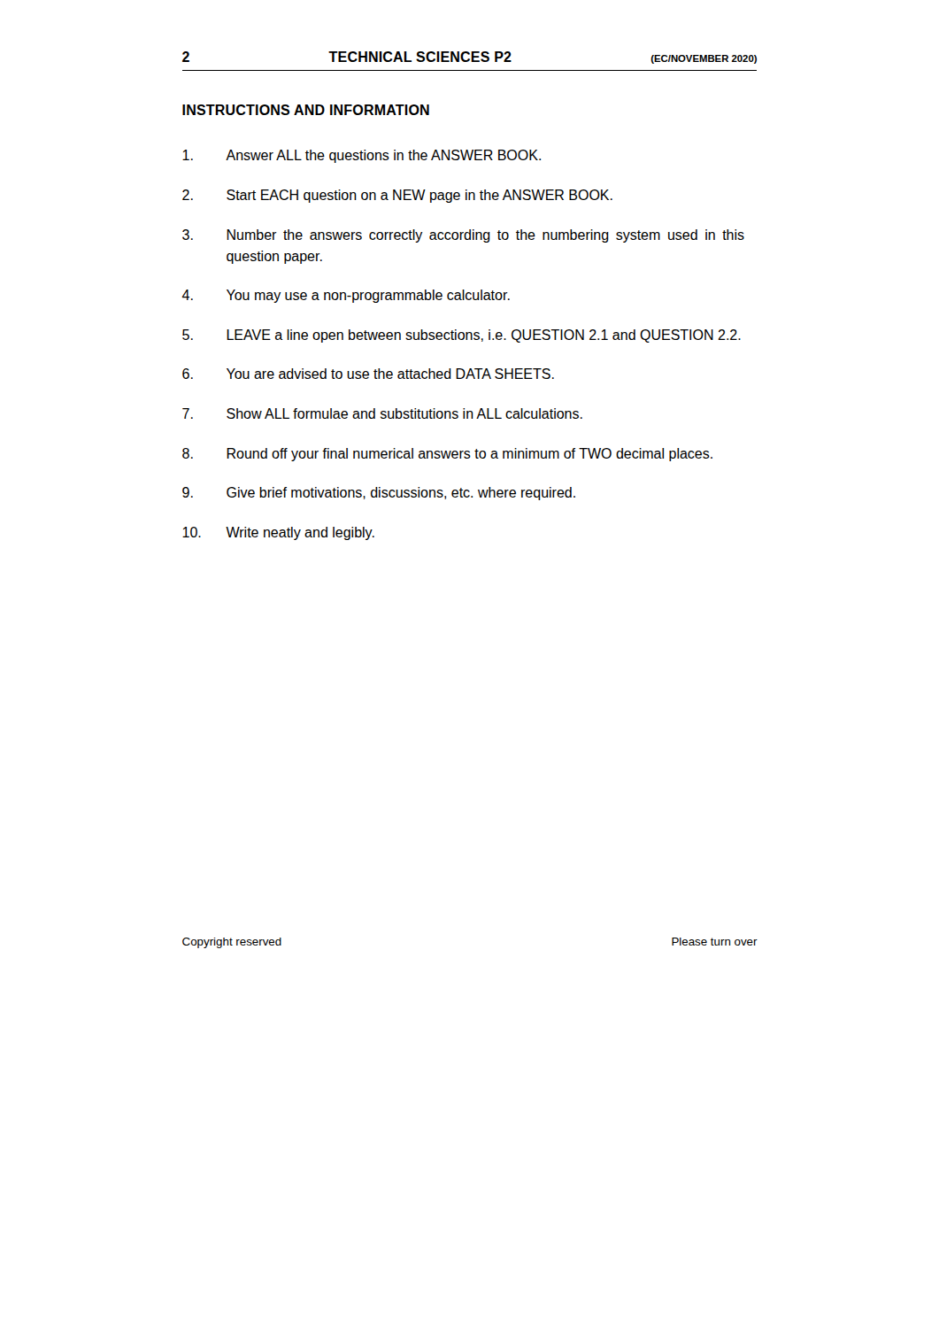2 TECHNICAL SCIENCES P2 (EC/NOVEMBER 2020)
INSTRUCTIONS AND INFORMATION
1. Answer ALL the questions in the ANSWER BOOK.
2. Start EACH question on a NEW page in the ANSWER BOOK.
3. Number the answers correctly according to the numbering system used in this question paper.
4. You may use a non-programmable calculator.
5. LEAVE a line open between subsections, i.e. QUESTION 2.1 and QUESTION 2.2.
6. You are advised to use the attached DATA SHEETS.
7. Show ALL formulae and substitutions in ALL calculations.
8. Round off your final numerical answers to a minimum of TWO decimal places.
9. Give brief motivations, discussions, etc. where required.
10. Write neatly and legibly.
Copyright reserved Please turn over